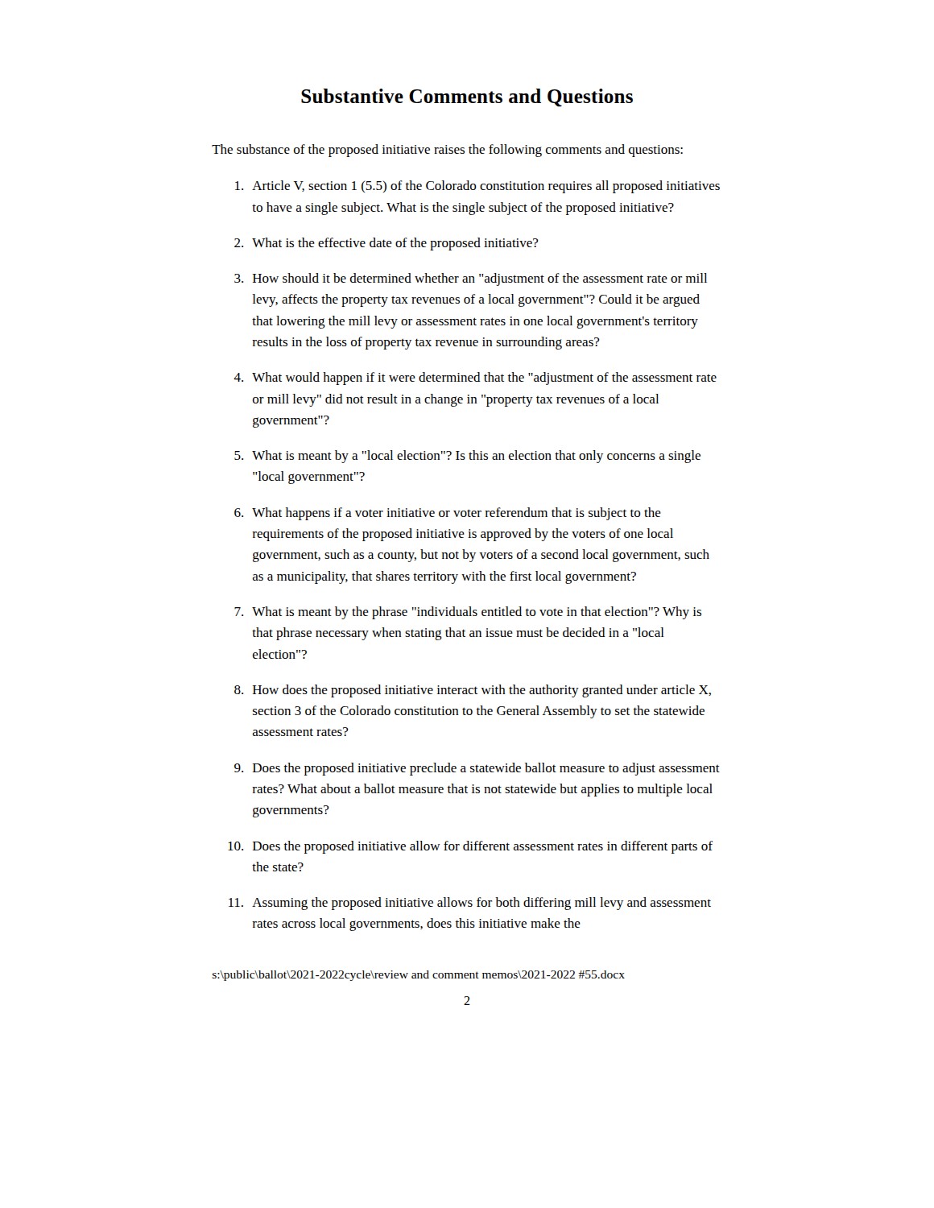Substantive Comments and Questions
The substance of the proposed initiative raises the following comments and questions:
Article V, section 1 (5.5) of the Colorado constitution requires all proposed initiatives to have a single subject. What is the single subject of the proposed initiative?
What is the effective date of the proposed initiative?
How should it be determined whether an "adjustment of the assessment rate or mill levy, affects the property tax revenues of a local government"? Could it be argued that lowering the mill levy or assessment rates in one local government's territory results in the loss of property tax revenue in surrounding areas?
What would happen if it were determined that the "adjustment of the assessment rate or mill levy" did not result in a change in "property tax revenues of a local government"?
What is meant by a "local election"? Is this an election that only concerns a single "local government"?
What happens if a voter initiative or voter referendum that is subject to the requirements of the proposed initiative is approved by the voters of one local government, such as a county, but not by voters of a second local government, such as a municipality, that shares territory with the first local government?
What is meant by the phrase "individuals entitled to vote in that election"? Why is that phrase necessary when stating that an issue must be decided in a "local election"?
How does the proposed initiative interact with the authority granted under article X, section 3 of the Colorado constitution to the General Assembly to set the statewide assessment rates?
Does the proposed initiative preclude a statewide ballot measure to adjust assessment rates? What about a ballot measure that is not statewide but applies to multiple local governments?
Does the proposed initiative allow for different assessment rates in different parts of the state?
Assuming the proposed initiative allows for both differing mill levy and assessment rates across local governments, does this initiative make the
s:\public\ballot\2021-2022cycle\review and comment memos\2021-2022 #55.docx
2